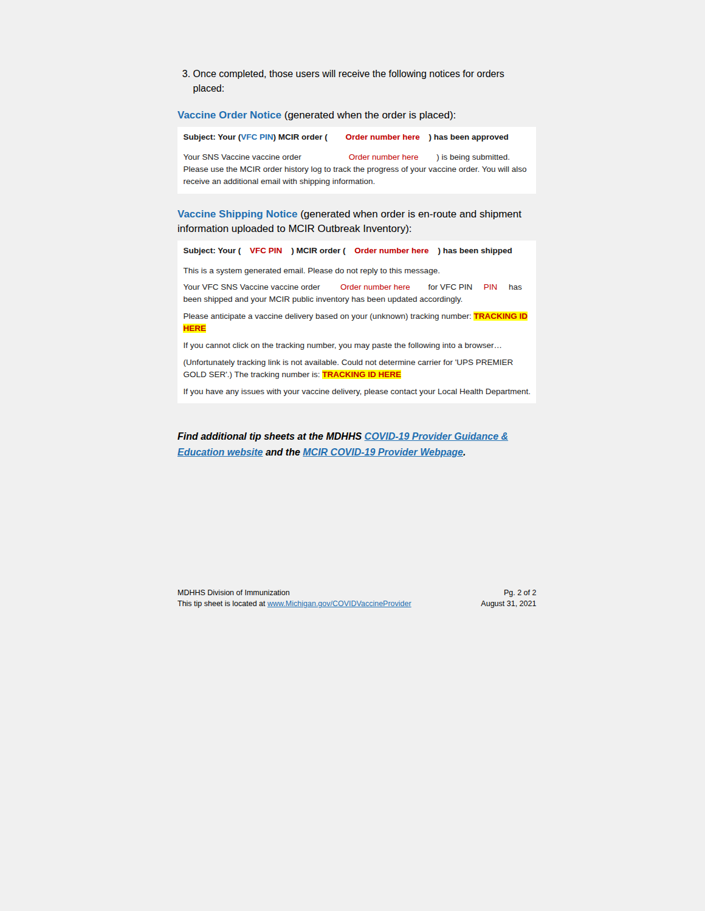Once completed, those users will receive the following notices for orders placed:
Vaccine Order Notice (generated when the order is placed):
Subject: Your (VFC PIN) MCIR order ( Order number here ) has been approved
Your SNS Vaccine vaccine order Order number here ) is being submitted. Please use the MCIR order history log to track the progress of your vaccine order. You will also receive an additional email with shipping information.
Vaccine Shipping Notice (generated when order is en-route and shipment information uploaded to MCIR Outbreak Inventory):
Subject: Your ( VFC PIN ) MCIR order ( Order number here ) has been shipped
This is a system generated email. Please do not reply to this message.
Your VFC SNS Vaccine vaccine order Order number here for VFC PIN PIN has been shipped and your MCIR public inventory has been updated accordingly.
Please anticipate a vaccine delivery based on your (unknown) tracking number: TRACKING ID HERE
If you cannot click on the tracking number, you may paste the following into a browser…
(Unfortunately tracking link is not available. Could not determine carrier for 'UPS PREMIER GOLD SER'.) The tracking number is: TRACKING ID HERE
If you have any issues with your vaccine delivery, please contact your Local Health Department.
Find additional tip sheets at the MDHHS COVID-19 Provider Guidance & Education website and the MCIR COVID-19 Provider Webpage.
| MDHHS Division of Immunization | Pg. 2 of 2 |
| This tip sheet is located at www.Michigan.gov/COVIDVaccineProvider | August 31, 2021 |